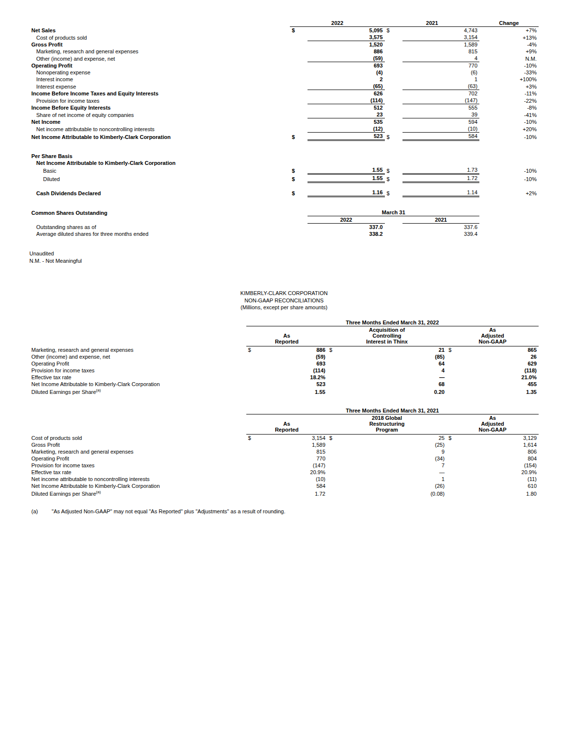| | 2022 | 2021 | Change |
| Net Sales | $ | 5,095 | $ | 4,743 | +7% |
| Cost of products sold | | 3,575 | | 3,154 | +13% |
| Gross Profit | | 1,520 | | 1,589 | -4% |
| Marketing, research and general expenses | | 886 | | 815 | +9% |
| Other (income) and expense, net | | (59) | | 4 | N.M. |
| Operating Profit | | 693 | | 770 | -10% |
| Nonoperating expense | | (4) | | (6) | -33% |
| Interest income | | 2 | | 1 | +100% |
| Interest expense | | (65) | | (63) | +3% |
| Income Before Income Taxes and Equity Interests | | 626 | | 702 | -11% |
| Provision for income taxes | | (114) | | (147) | -22% |
| Income Before Equity Interests | | 512 | | 555 | -8% |
| Share of net income of equity companies | | 23 | | 39 | -41% |
| Net Income | | 535 | | 594 | -10% |
| Net income attributable to noncontrolling interests | | (12) | | (10) | +20% |
| Net Income Attributable to Kimberly-Clark Corporation | $ | 523 | $ | 584 | -10% |
| Per Share Basis | |
| Net Income Attributable to Kimberly-Clark Corporation | |
| Basic | $ | 1.55 | $ | 1.73 | -10% |
| Diluted | $ | 1.55 | $ | 1.72 | -10% |
| Cash Dividends Declared | $ | 1.16 | $ | 1.14 | +2% |
| Common Shares Outstanding | | March 31 | |
| | | 2022 | | 2021 | |
| Outstanding shares as of | | 337.0 | | 337.6 | |
| Average diluted shares for three months ended | | 338.2 | | 339.4 | |
Unaudited
N.M. - Not Meaningful
KIMBERLY-CLARK CORPORATION
NON-GAAP RECONCILIATIONS
(Millions, except per share amounts)
| | Three Months Ended March 31, 2022 |
| | As Reported | Acquisition of Controlling Interest in Thinx | As Adjusted Non-GAAP |
| Marketing, research and general expenses | $ | 886 | $ | 21 | $ | 865 |
| Other (income) and expense, net | | (59) | | (85) | | 26 |
| Operating Profit | | 693 | | 64 | | 629 |
| Provision for income taxes | | (114) | | 4 | | (118) |
| Effective tax rate | | 18.2% | | — | | 21.0% |
| Net Income Attributable to Kimberly-Clark Corporation | | 523 | | 68 | | 455 |
| Diluted Earnings per Share (a) | | 1.55 | | 0.20 | | 1.35 |
| | Three Months Ended March 31, 2021 |
| | As Reported | 2018 Global Restructuring Program | As Adjusted Non-GAAP |
| Cost of products sold | $ | 3,154 | $ | 25 | $ | 3,129 |
| Gross Profit | | 1,589 | | (25) | | 1,614 |
| Marketing, research and general expenses | | 815 | | 9 | | 806 |
| Operating Profit | | 770 | | (34) | | 804 |
| Provision for income taxes | | (147) | | 7 | | (154) |
| Effective tax rate | | 20.9% | | — | | 20.9% |
| Net income attributable to noncontrolling interests | | (10) | | 1 | | (11) |
| Net Income Attributable to Kimberly-Clark Corporation | | 584 | | (26) | | 610 |
| Diluted Earnings per Share (a) | | 1.72 | | (0.08) | | 1.80 |
| (a) | "As Adjusted Non-GAAP" may not equal "As Reported" plus "Adjustments" as a result of rounding. |